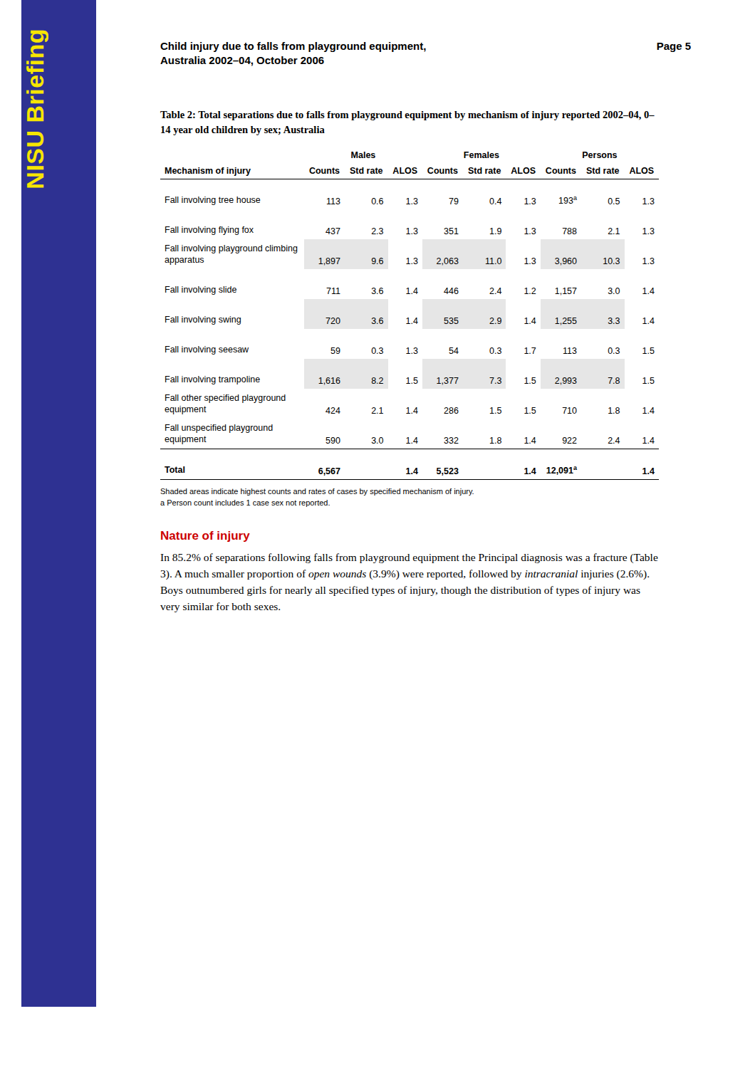NISU Briefing
Child injury due to falls from playground equipment,
Australia 2002–04, October 2006
Page 5
Table 2: Total separations due to falls from playground equipment by mechanism of injury reported 2002–04, 0–14 year old children by sex; Australia
| | Males | Females | Persons |
| --- | --- | --- | --- |
| Mechanism of injury | Counts | Std rate | ALOS | Counts | Std rate | ALOS | Counts | Std rate | ALOS |
| Fall involving tree house | 113 | 0.6 | 1.3 | 79 | 0.4 | 1.3 | 193 a | 0.5 | 1.3 |
| Fall involving flying fox | 437 | 2.3 | 1.3 | 351 | 1.9 | 1.3 | 788 | 2.1 | 1.3 |
| Fall involving playground climbing apparatus | 1,897 | 9.6 | 1.3 | 2,063 | 11.0 | 1.3 | 3,960 | 10.3 | 1.3 |
| Fall involving slide | 711 | 3.6 | 1.4 | 446 | 2.4 | 1.2 | 1,157 | 3.0 | 1.4 |
| Fall involving swing | 720 | 3.6 | 1.4 | 535 | 2.9 | 1.4 | 1,255 | 3.3 | 1.4 |
| Fall involving seesaw | 59 | 0.3 | 1.3 | 54 | 0.3 | 1.7 | 113 | 0.3 | 1.5 |
| Fall involving trampoline | 1,616 | 8.2 | 1.5 | 1,377 | 7.3 | 1.5 | 2,993 | 7.8 | 1.5 |
| Fall other specified playground equipment | 424 | 2.1 | 1.4 | 286 | 1.5 | 1.5 | 710 | 1.8 | 1.4 |
| Fall unspecified playground equipment | 590 | 3.0 | 1.4 | 332 | 1.8 | 1.4 | 922 | 2.4 | 1.4 |
| Total | 6,567 | | 1.4 | 5,523 | | 1.4 | 12,091 a | | 1.4 |
Shaded areas indicate highest counts and rates of cases by specified mechanism of injury.
a Person count includes 1 case sex not reported.
Nature of injury
In 85.2% of separations following falls from playground equipment the Principal diagnosis was a fracture (Table 3). A much smaller proportion of open wounds (3.9%) were reported, followed by intracranial injuries (2.6%). Boys outnumbered girls for nearly all specified types of injury, though the distribution of types of injury was very similar for both sexes.